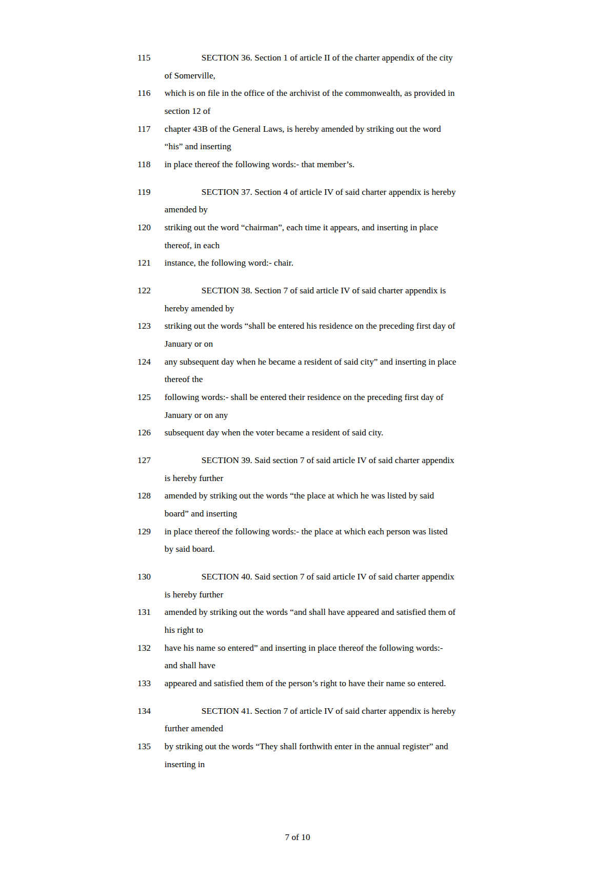115
SECTION 36. Section 1 of article II of the charter appendix of the city of Somerville,
116
which is on file in the office of the archivist of the commonwealth, as provided in section 12 of
117
chapter 43B of the General Laws, is hereby amended by striking out the word “his” and inserting
118
in place thereof the following words:- that member’s.
119
SECTION 37. Section 4 of article IV of said charter appendix is hereby amended by
120
striking out the word “chairman”, each time it appears, and inserting in place thereof, in each
121
instance, the following word:- chair.
122
SECTION 38. Section 7 of said article IV of said charter appendix is hereby amended by
123
striking out the words “shall be entered his residence on the preceding first day of January or on
124
any subsequent day when he became a resident of said city” and inserting in place thereof the
125
following words:- shall be entered their residence on the preceding first day of January or on any
126
subsequent day when the voter became a resident of said city.
127
SECTION 39. Said section 7 of said article IV of said charter appendix is hereby further
128
amended by striking out the words “the place at which he was listed by said board” and inserting
129
in place thereof the following words:- the place at which each person was listed by said board.
130
SECTION 40. Said section 7 of said article IV of said charter appendix is hereby further
131
amended by striking out the words “and shall have appeared and satisfied them of his right to
132
have his name so entered” and inserting in place thereof the following words:- and shall have
133
appeared and satisfied them of the person’s right to have their name so entered.
134
SECTION 41. Section 7 of article IV of said charter appendix is hereby further amended
135
by striking out the words “They shall forthwith enter in the annual register” and inserting in
7 of 10